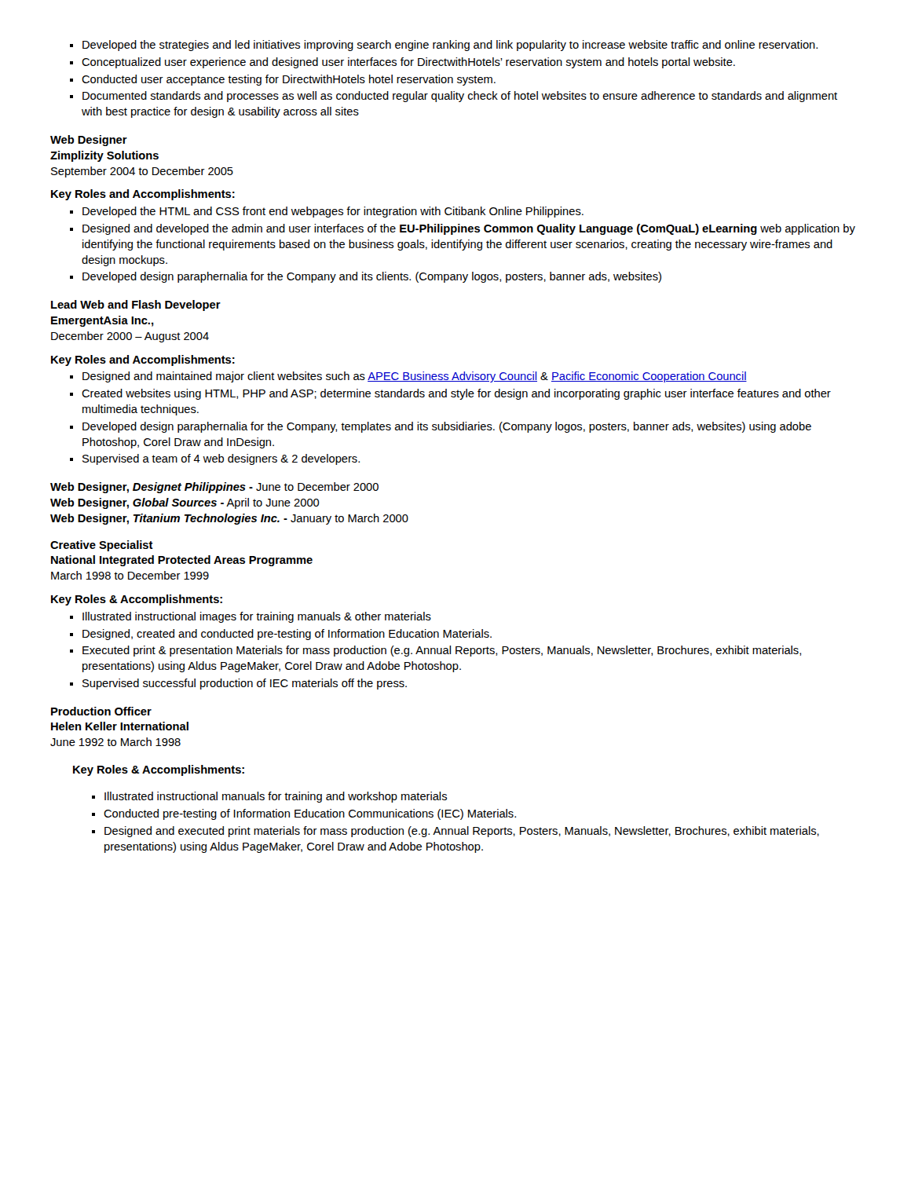Developed the strategies and led initiatives improving search engine ranking and link popularity to increase website traffic and online reservation.
Conceptualized user experience and designed user interfaces for DirectwithHotels’ reservation system and hotels portal website.
Conducted user acceptance testing for DirectwithHotels hotel reservation system.
Documented standards and processes as well as conducted regular quality check of hotel websites to ensure adherence to standards and alignment with best practice for design & usability across all sites
Web Designer
Zimplizity Solutions
September 2004 to December 2005
Key Roles and Accomplishments:
Developed the HTML and CSS front end webpages for integration with Citibank Online Philippines.
Designed and developed the admin and user interfaces of the EU-Philippines Common Quality Language (ComQuaL) eLearning web application by identifying the functional requirements based on the business goals, identifying the different user scenarios, creating the necessary wire-frames and design mockups.
Developed design paraphernalia for the Company and its clients. (Company logos, posters, banner ads, websites)
Lead Web and Flash Developer
EmergentAsia Inc.,
December 2000 – August 2004
Key Roles and Accomplishments:
Designed and maintained major client websites such as APEC Business Advisory Council & Pacific Economic Cooperation Council
Created websites using HTML, PHP and ASP; determine standards and style for design and incorporating graphic user interface features and other multimedia techniques.
Developed design paraphernalia for the Company, templates and its subsidiaries. (Company logos, posters, banner ads, websites) using adobe Photoshop, Corel Draw and InDesign.
Supervised a team of 4 web designers & 2 developers.
Web Designer, Designet Philippines - June to December 2000
Web Designer, Global Sources - April to June 2000
Web Designer, Titanium Technologies Inc. - January to March 2000
Creative Specialist
National Integrated Protected Areas Programme
March 1998 to December 1999
Key Roles & Accomplishments:
Illustrated instructional images for training manuals & other materials
Designed, created and conducted pre-testing of Information Education Materials.
Executed print & presentation Materials for mass production (e.g. Annual Reports, Posters, Manuals, Newsletter, Brochures, exhibit materials, presentations) using Aldus PageMaker, Corel Draw and Adobe Photoshop.
Supervised successful production of IEC materials off the press.
Production Officer
Helen Keller International
June 1992 to March 1998
Key Roles & Accomplishments:
Illustrated instructional manuals for training and workshop materials
Conducted pre-testing of Information Education Communications (IEC) Materials.
Designed and executed print materials for mass production (e.g. Annual Reports, Posters, Manuals, Newsletter, Brochures, exhibit materials, presentations) using Aldus PageMaker, Corel Draw and Adobe Photoshop.